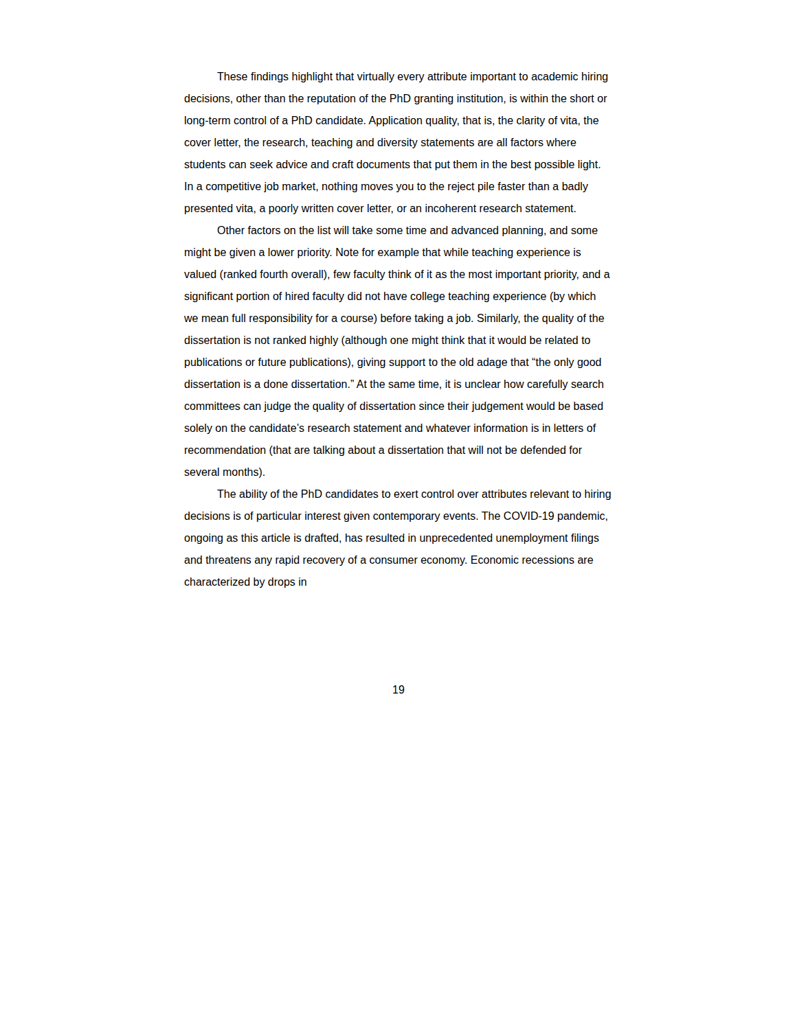These findings highlight that virtually every attribute important to academic hiring decisions, other than the reputation of the PhD granting institution, is within the short or long-term control of a PhD candidate. Application quality, that is, the clarity of vita, the cover letter, the research, teaching and diversity statements are all factors where students can seek advice and craft documents that put them in the best possible light. In a competitive job market, nothing moves you to the reject pile faster than a badly presented vita, a poorly written cover letter, or an incoherent research statement.
Other factors on the list will take some time and advanced planning, and some might be given a lower priority. Note for example that while teaching experience is valued (ranked fourth overall), few faculty think of it as the most important priority, and a significant portion of hired faculty did not have college teaching experience (by which we mean full responsibility for a course) before taking a job. Similarly, the quality of the dissertation is not ranked highly (although one might think that it would be related to publications or future publications), giving support to the old adage that “the only good dissertation is a done dissertation.” At the same time, it is unclear how carefully search committees can judge the quality of dissertation since their judgement would be based solely on the candidate’s research statement and whatever information is in letters of recommendation (that are talking about a dissertation that will not be defended for several months).
The ability of the PhD candidates to exert control over attributes relevant to hiring decisions is of particular interest given contemporary events. The COVID-19 pandemic, ongoing as this article is drafted, has resulted in unprecedented unemployment filings and threatens any rapid recovery of a consumer economy. Economic recessions are characterized by drops in
19